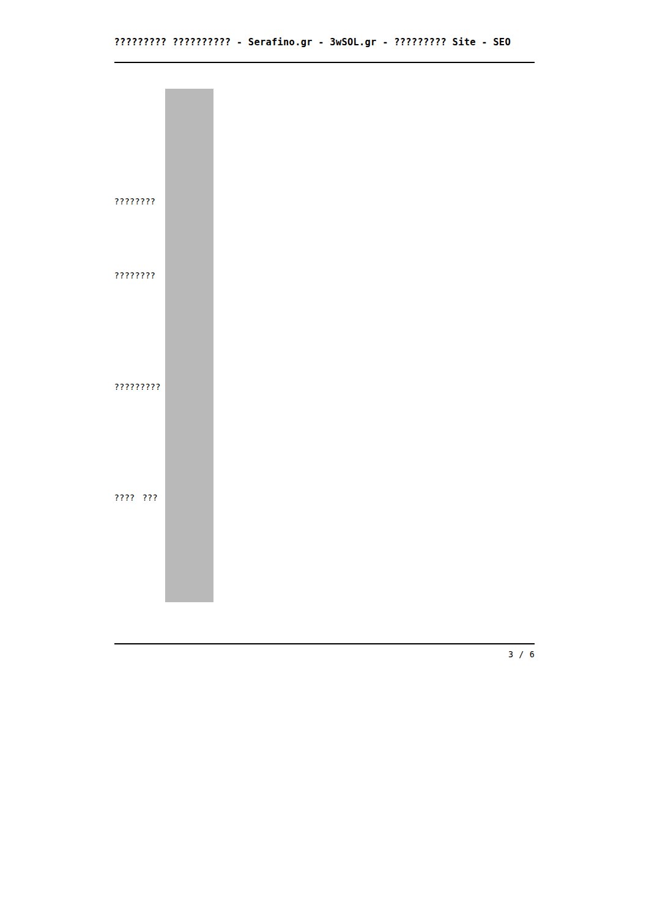????????? ?????????? - Serafino.gr - 3wSOL.gr - ????????? Site - SEO
????????
????????
?????????
???????
3 / 6